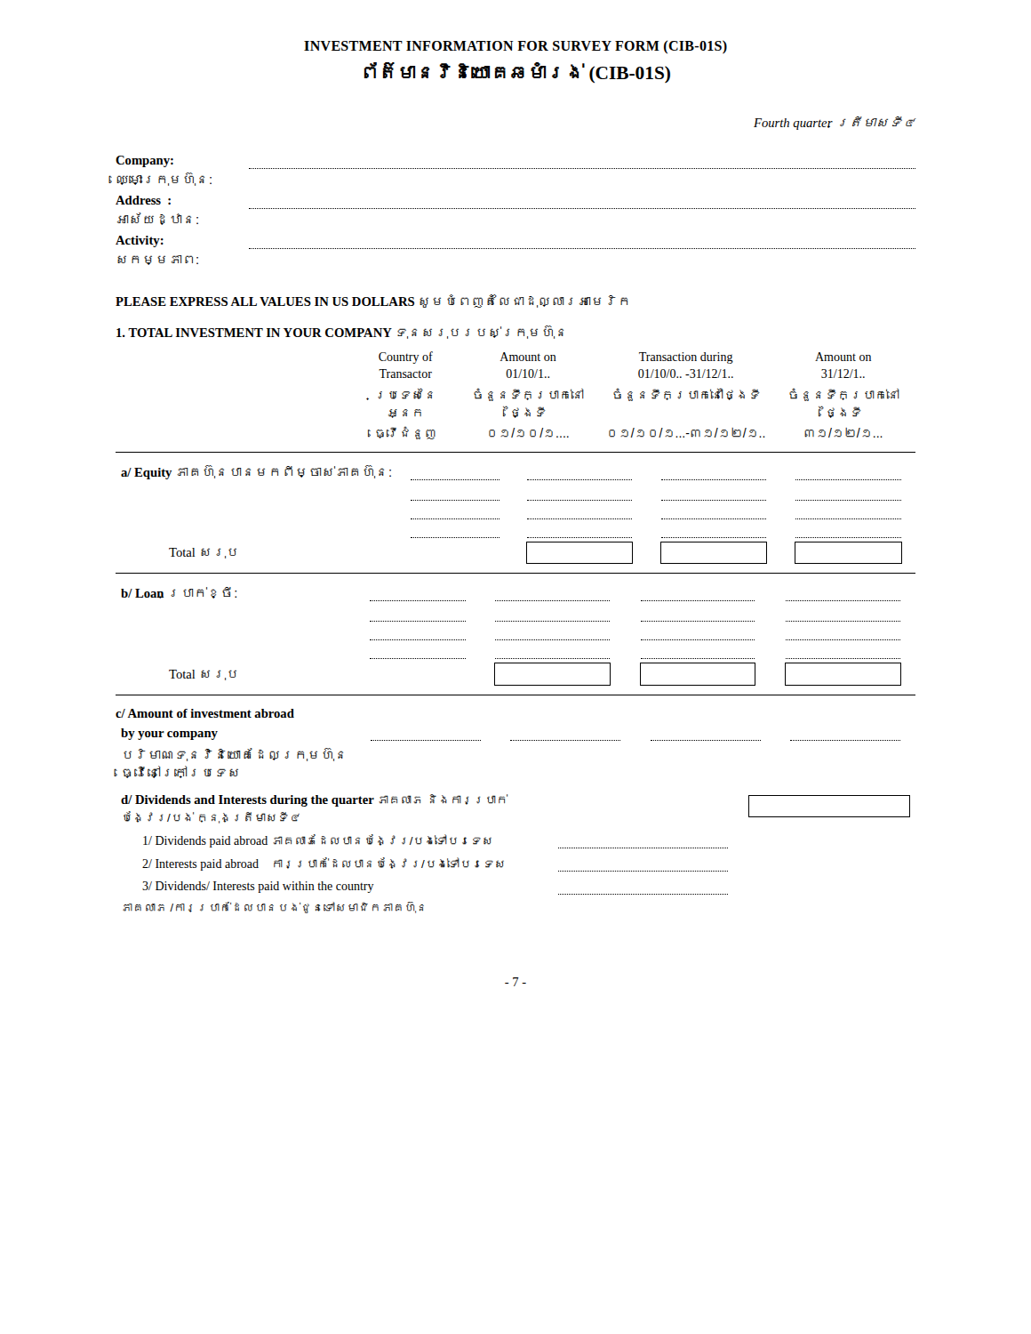INVESTMENT INFORMATION FOR SURVEY FORM (CIB-01S)
ព័ត៌មានវិនិយោគឆមាំរង់ (CIB-01S)
Fourth quarter ត្រីមាសទី៤
| Company: | |
| ឈ្មោះក្រុមហ៊ុន: | |
| Address : | |
| អាស័យដ្ឋាន: | |
| Activity: | |
| សកម្មភាព: | |
PLEASE EXPRESS ALL VALUES IN US DOLLARS សូមបំពេញតំលៃជាដុល្លារអាមេរិក
1. TOTAL INVESTMENT IN YOUR COMPANY ទុនសរុបរបស់ក្រុមហ៊ុន
| | Country of Transactor | Amount on 01/10/1.. | Transaction during 01/10/0.. -31/12/1.. | Amount on 31/12/1.. |
| --- | --- | --- | --- | --- |
| | ប្រទេសនៃអ្នក | ចំនួនទឹកប្រាក់នៅថ្ងៃទី | ចំនួនទឹកប្រាក់នៅថ្ងៃទី | ចំនួនទឹកប្រាក់នៅថ្ងៃទី |
| | ធ្វើជំនួញ | ០១/១០/១.... | ០១/១០/១...-៣១/១២/១.. | ៣១/១២/១... |
| a/ Equity ភាគហ៊ុនបានមកពីម្ចាស់ភាគហ៊ុន: | | | | |
| Total សរុប | | | | |
| b/ Loan ប្រាក់ខ្ចី: | | | | |
| Total សរុប | | | | |
c/ Amount of investment abroad
| by your company | | | | |
| បរិមាណទុនវិនិយោគដែលក្រុមហ៊ុនធ្វើនៅក្រៅប្រទេស | | | | |
| d/ Dividends and Interests during the quarter ភាគលាភ និងការប្រាក់បង្វែរ/បង់ ក្នុងត្រីមាសទី៤ | | |
| 1/ Dividends paid abroad ភាគលាភដែលបានបង្វែរ/បង់ទៅបរទេស | | |
| 2/ Interests paid abroad ការប្រាក់ដែលបានបង្វែរ/បង់ទៅបរទេស | | |
| 3/ Dividends/ Interests paid within the country | | |
| ភាគលាភ /ការប្រាក់ដែលបានបង់ជូនទៅសមាជិកភាគហ៊ុន | | |
- 7 -